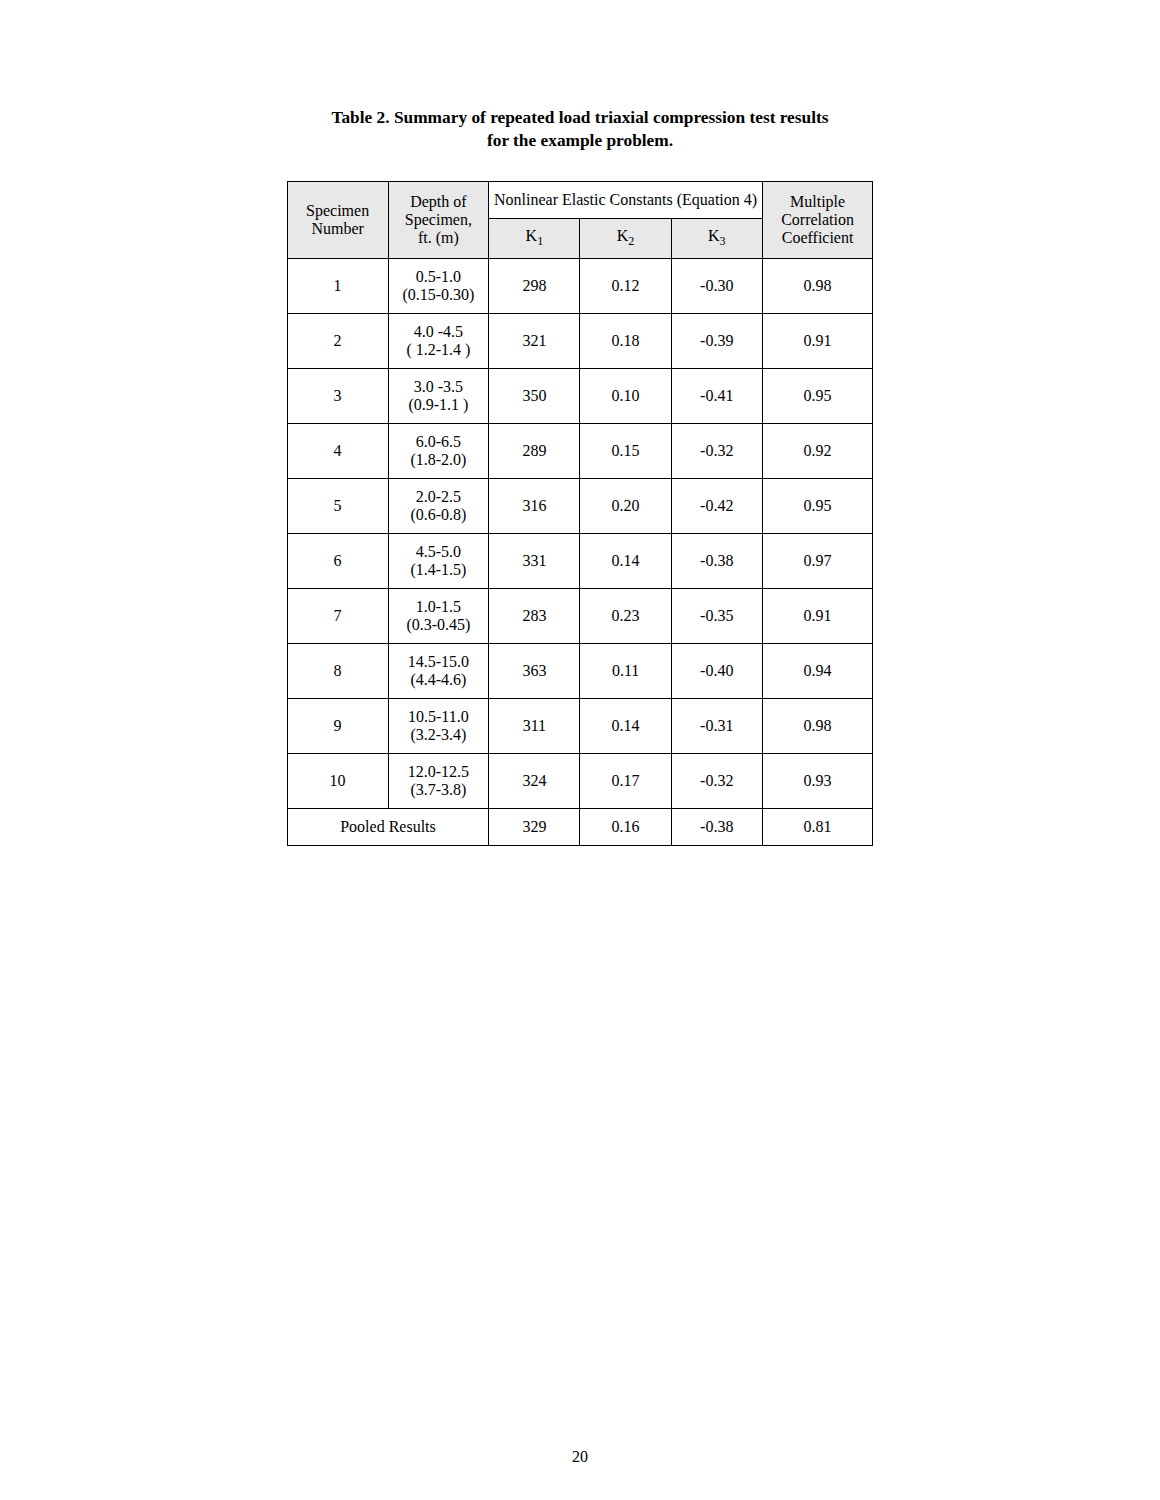Table 2. Summary of repeated load triaxial compression test results
for the example problem.
| Specimen Number | Depth of Specimen, ft. (m) | Nonlinear Elastic Constants (Equation 4) | Multiple Correlation Coefficient |
| --- | --- | --- | --- |
| K 1 | K 2 | K 3 |
| 1 | 0.5-1.0 (0.15-0.30) | 298 | 0.12 | -0.30 | 0.98 |
| 2 | 4.0 -4.5 ( 1.2-1.4 ) | 321 | 0.18 | -0.39 | 0.91 |
| 3 | 3.0 -3.5 (0.9-1.1 ) | 350 | 0.10 | -0.41 | 0.95 |
| 4 | 6.0-6.5 (1.8-2.0) | 289 | 0.15 | -0.32 | 0.92 |
| 5 | 2.0-2.5 (0.6-0.8) | 316 | 0.20 | -0.42 | 0.95 |
| 6 | 4.5-5.0 (1.4-1.5) | 331 | 0.14 | -0.38 | 0.97 |
| 7 | 1.0-1.5 (0.3-0.45) | 283 | 0.23 | -0.35 | 0.91 |
| 8 | 14.5-15.0 (4.4-4.6) | 363 | 0.11 | -0.40 | 0.94 |
| 9 | 10.5-11.0 (3.2-3.4) | 311 | 0.14 | -0.31 | 0.98 |
| 10 | 12.0-12.5 (3.7-3.8) | 324 | 0.17 | -0.32 | 0.93 |
| Pooled Results | 329 | 0.16 | -0.38 | 0.81 |
20